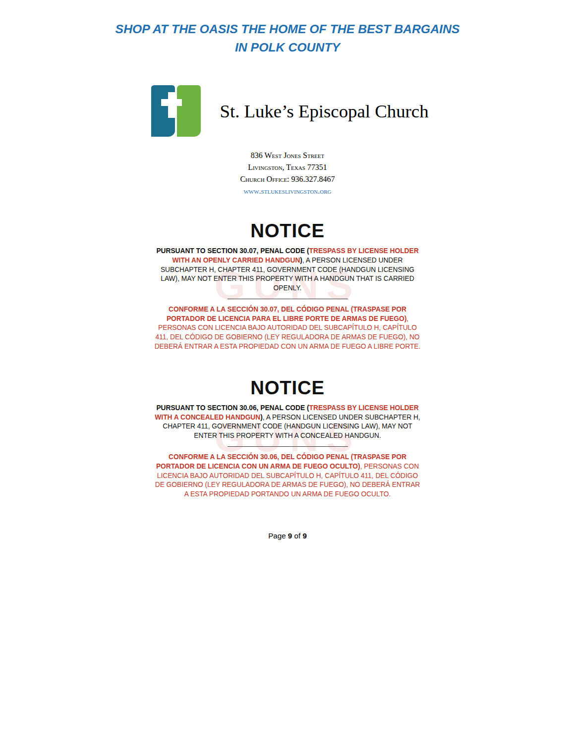SHOP AT THE OASIS THE HOME OF THE BEST BARGAINS
IN POLK COUNTY
St. Luke’s Episcopal Church
836 West Jones Street
Livingston, Texas 77351
Church Office: 936.327.8467
www.stlukeslivingston.org
GUNS
NOTICE
PURSUANT TO SECTION 30.07, PENAL CODE (TRESPASS BY LICENSE HOLDER WITH AN OPENLY CARRIED HANDGUN), A PERSON LICENSED UNDER SUBCHAPTER H, CHAPTER 411, GOVERNMENT CODE (HANDGUN LICENSING LAW), MAY NOT ENTER THIS PROPERTY WITH A HANDGUN THAT IS CARRIED OPENLY.
CONFORME A LA SECCIÓN 30.07, DEL CÓDIGO PENAL (TRASPASE POR PORTADOR DE LICENCIA PARA EL LIBRE PORTE DE ARMAS DE FUEGO), PERSONAS CON LICENCIA BAJO AUTORIDAD DEL SUBCAPÍTULO H, CAPÍTULO 411, DEL CÓDIGO DE GOBIERNO (LEY REGULADORA DE ARMAS DE FUEGO), NO DEBERÁ ENTRAR A ESTA PROPIEDAD CON UN ARMA DE FUEGO A LIBRE PORTE.
GUNS
NOTICE
PURSUANT TO SECTION 30.06, PENAL CODE (TRESPASS BY LICENSE HOLDER WITH A CONCEALED HANDGUN), A PERSON LICENSED UNDER SUBCHAPTER H, CHAPTER 411, GOVERNMENT CODE (HANDGUN LICENSING LAW), MAY NOT ENTER THIS PROPERTY WITH A CONCEALED HANDGUN.
CONFORME A LA SECCIÓN 30.06, DEL CÓDIGO PENAL (TRASPASE POR PORTADOR DE LICENCIA CON UN ARMA DE FUEGO OCULTO), PERSONAS CON LICENCIA BAJO AUTORIDAD DEL SUBCAPÍTULO H, CAPÍTULO 411, DEL CÓDIGO DE GOBIERNO (LEY REGULADORA DE ARMAS DE FUEGO), NO DEBERÁ ENTRAR A ESTA PROPIEDAD PORTANDO UN ARMA DE FUEGO OCULTO.
Page 9 of 9